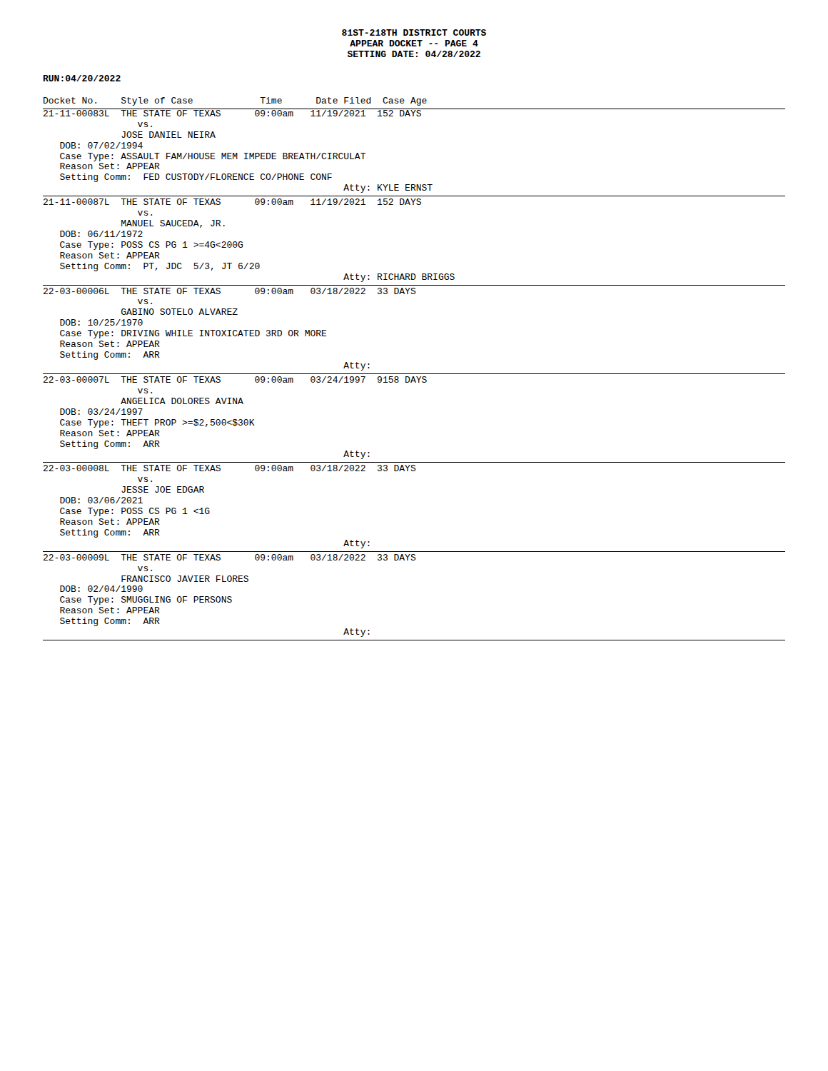81ST-218TH DISTRICT COURTS
APPEAR DOCKET -- PAGE 4
SETTING DATE: 04/28/2022
RUN:04/20/2022
Docket No. Style of Case Time Date Filed Case Age
21-11-00083L THE STATE OF TEXAS 09:00am 11/19/2021 152 DAYS vs. JOSE DANIEL NEIRA DOB: 07/02/1994 Case Type: ASSAULT FAM/HOUSE MEM IMPEDE BREATH/CIRCULAT Reason Set: APPEAR Setting Comm: FED CUSTODY/FLORENCE CO/PHONE CONF Atty: KYLE ERNST
21-11-00087L THE STATE OF TEXAS 09:00am 11/19/2021 152 DAYS vs. MANUEL SAUCEDA, JR. DOB: 06/11/1972 Case Type: POSS CS PG 1 >=4G<200G Reason Set: APPEAR Setting Comm: PT, JDC 5/3, JT 6/20 Atty: RICHARD BRIGGS
22-03-00006L THE STATE OF TEXAS 09:00am 03/18/2022 33 DAYS vs. GABINO SOTELO ALVAREZ DOB: 10/25/1970 Case Type: DRIVING WHILE INTOXICATED 3RD OR MORE Reason Set: APPEAR Setting Comm: ARR Atty:
22-03-00007L THE STATE OF TEXAS 09:00am 03/24/1997 9158 DAYS vs. ANGELICA DOLORES AVINA DOB: 03/24/1997 Case Type: THEFT PROP >=$2,500<$30K Reason Set: APPEAR Setting Comm: ARR Atty:
22-03-00008L THE STATE OF TEXAS 09:00am 03/18/2022 33 DAYS vs. JESSE JOE EDGAR DOB: 03/06/2021 Case Type: POSS CS PG 1 <1G Reason Set: APPEAR Setting Comm: ARR Atty:
22-03-00009L THE STATE OF TEXAS 09:00am 03/18/2022 33 DAYS vs. FRANCISCO JAVIER FLORES DOB: 02/04/1990 Case Type: SMUGGLING OF PERSONS Reason Set: APPEAR Setting Comm: ARR Atty: